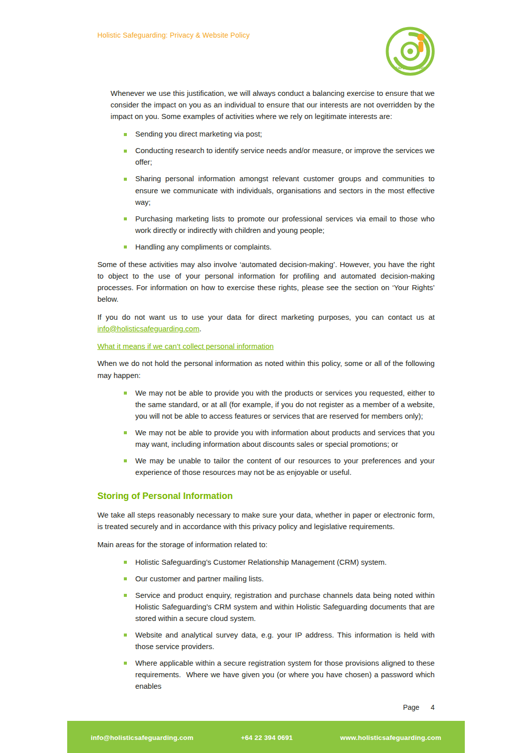Holistic Safeguarding: Privacy & Website Policy
SAFEGUARDING
Whenever we use this justification, we will always conduct a balancing exercise to ensure that we consider the impact on you as an individual to ensure that our interests are not overridden by the impact on you. Some examples of activities where we rely on legitimate interests are:
Sending you direct marketing via post;
Conducting research to identify service needs and/or measure, or improve the services we offer;
Sharing personal information amongst relevant customer groups and communities to ensure we communicate with individuals, organisations and sectors in the most effective way;
Purchasing marketing lists to promote our professional services via email to those who work directly or indirectly with children and young people;
Handling any compliments or complaints.
Some of these activities may also involve ‘automated decision-making’. However, you have the right to object to the use of your personal information for profiling and automated decision-making processes. For information on how to exercise these rights, please see the section on ‘Your Rights’ below.
If you do not want us to use your data for direct marketing purposes, you can contact us at info@holisticsafeguarding.com.
What it means if we can’t collect personal information
When we do not hold the personal information as noted within this policy, some or all of the following may happen:
We may not be able to provide you with the products or services you requested, either to the same standard, or at all (for example, if you do not register as a member of a website, you will not be able to access features or services that are reserved for members only);
We may not be able to provide you with information about products and services that you may want, including information about discounts sales or special promotions; or
We may be unable to tailor the content of our resources to your preferences and your experience of those resources may not be as enjoyable or useful.
Storing of Personal Information
We take all steps reasonably necessary to make sure your data, whether in paper or electronic form, is treated securely and in accordance with this privacy policy and legislative requirements.
Main areas for the storage of information related to:
Holistic Safeguarding’s Customer Relationship Management (CRM) system.
Our customer and partner mailing lists.
Service and product enquiry, registration and purchase channels data being noted within Holistic Safeguarding’s CRM system and within Holistic Safeguarding documents that are stored within a secure cloud system.
Website and analytical survey data, e.g. your IP address. This information is held with those service providers.
Where applicable within a secure registration system for those provisions aligned to these requirements. Where we have given you (or where you have chosen) a password which enables
Page4
info@holisticsafeguarding.com +64 22 394 0691 www.holisticsafeguarding.com